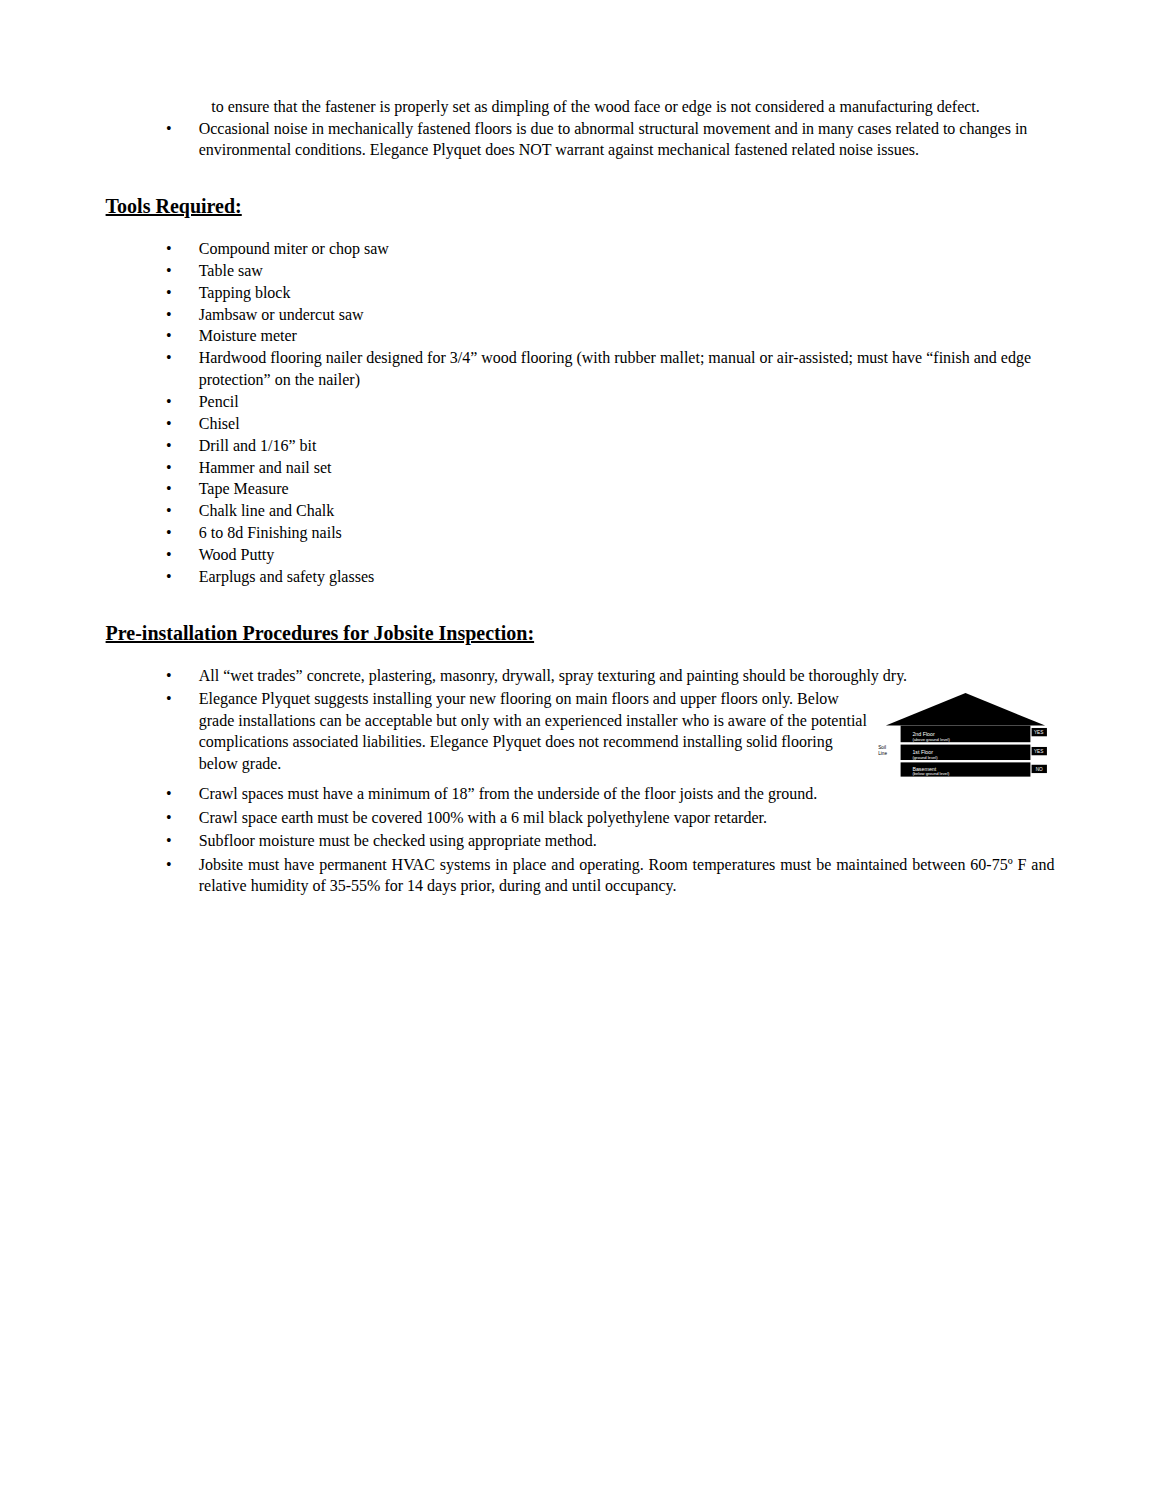to ensure that the fastener is properly set as dimpling of the wood face or edge is not considered a manufacturing defect.
Occasional noise in mechanically fastened floors is due to abnormal structural movement and in many cases related to changes in environmental conditions. Elegance Plyquet does NOT warrant against mechanical fastened related noise issues.
Tools Required:
Compound miter or chop saw
Table saw
Tapping block
Jambsaw or undercut saw
Moisture meter
Hardwood flooring nailer designed for 3/4” wood flooring (with rubber mallet; manual or air-assisted; must have “finish and edge protection” on the nailer)
Pencil
Chisel
Drill and 1/16” bit
Hammer and nail set
Tape Measure
Chalk line and Chalk
6 to 8d Finishing nails
Wood Putty
Earplugs and safety glasses
Pre-installation Procedures for Jobsite Inspection:
All “wet trades” concrete, plastering, masonry, drywall, spray texturing and painting should be thoroughly dry.
Elegance Plyquet suggests installing your new flooring on main floors and upper floors only. Below grade installations can be acceptable but only with an experienced installer who is aware of the potential complications associated liabilities. Elegance Plyquet does not recommend installing solid flooring below grade.
Crawl spaces must have a minimum of 18” from the underside of the floor joists and the ground.
Crawl space earth must be covered 100% with a 6 mil black polyethylene vapor retarder.
Subfloor moisture must be checked using appropriate method.
Jobsite must have permanent HVAC systems in place and operating. Room temperatures must be maintained between 60-75º F and relative humidity of 35-55% for 14 days prior, during and until occupancy.